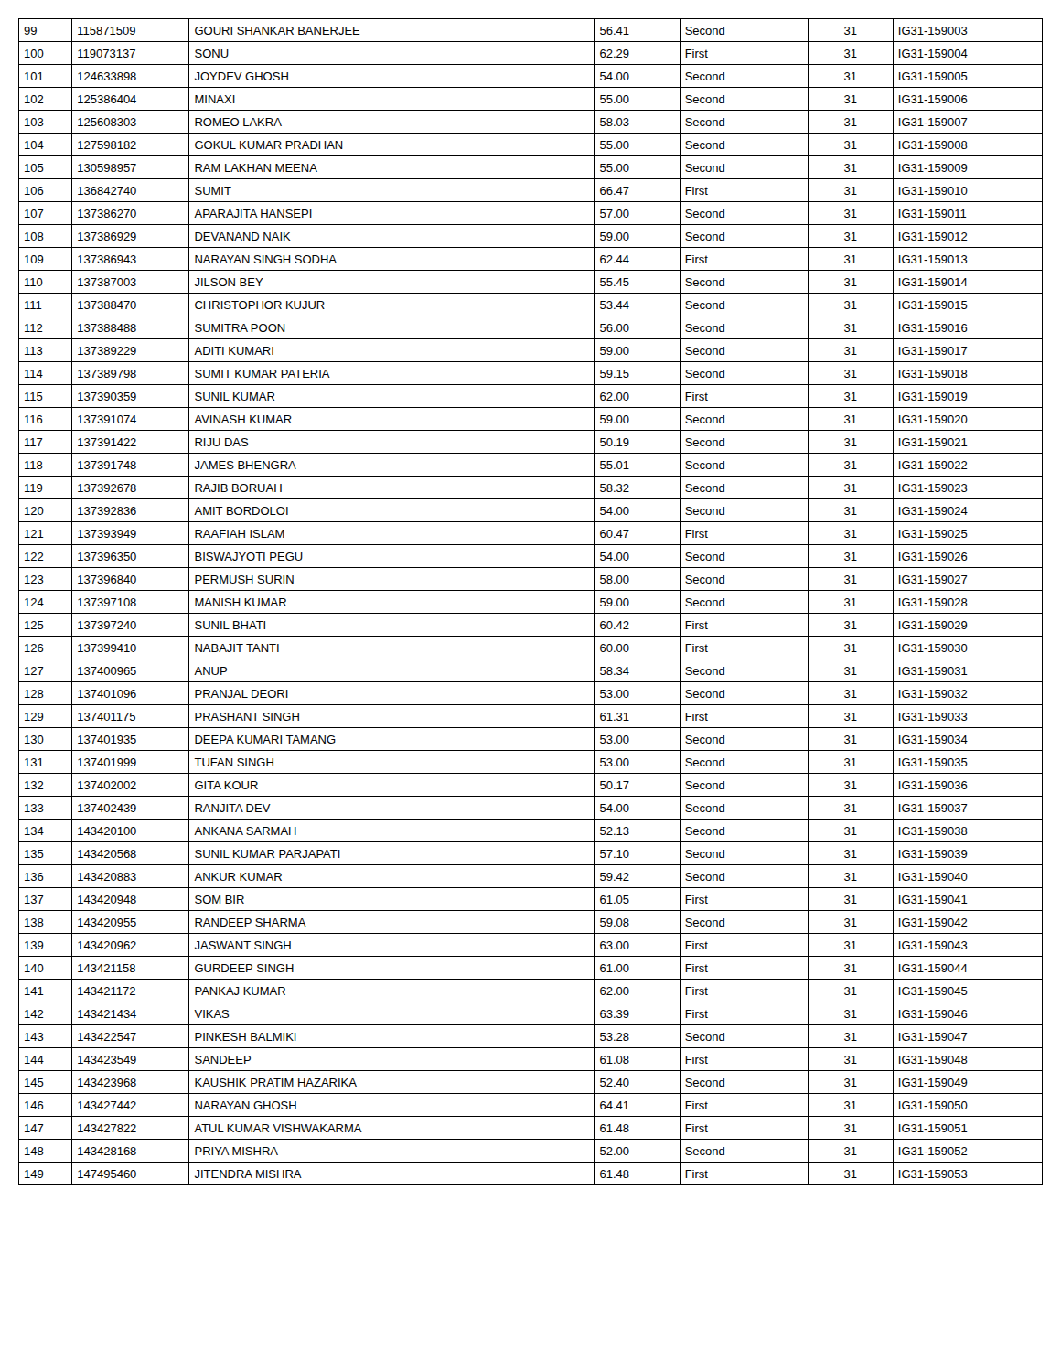| 99 | 115871509 | GOURI SHANKAR BANERJEE | 56.41 | Second | 31 | IG31-159003 |
| 100 | 119073137 | SONU | 62.29 | First | 31 | IG31-159004 |
| 101 | 124633898 | JOYDEV GHOSH | 54.00 | Second | 31 | IG31-159005 |
| 102 | 125386404 | MINAXI | 55.00 | Second | 31 | IG31-159006 |
| 103 | 125608303 | ROMEO LAKRA | 58.03 | Second | 31 | IG31-159007 |
| 104 | 127598182 | GOKUL KUMAR PRADHAN | 55.00 | Second | 31 | IG31-159008 |
| 105 | 130598957 | RAM LAKHAN MEENA | 55.00 | Second | 31 | IG31-159009 |
| 106 | 136842740 | SUMIT | 66.47 | First | 31 | IG31-159010 |
| 107 | 137386270 | APARAJITA HANSEPI | 57.00 | Second | 31 | IG31-159011 |
| 108 | 137386929 | DEVANAND NAIK | 59.00 | Second | 31 | IG31-159012 |
| 109 | 137386943 | NARAYAN SINGH SODHA | 62.44 | First | 31 | IG31-159013 |
| 110 | 137387003 | JILSON BEY | 55.45 | Second | 31 | IG31-159014 |
| 111 | 137388470 | CHRISTOPHOR KUJUR | 53.44 | Second | 31 | IG31-159015 |
| 112 | 137388488 | SUMITRA POON | 56.00 | Second | 31 | IG31-159016 |
| 113 | 137389229 | ADITI KUMARI | 59.00 | Second | 31 | IG31-159017 |
| 114 | 137389798 | SUMIT KUMAR PATERIA | 59.15 | Second | 31 | IG31-159018 |
| 115 | 137390359 | SUNIL KUMAR | 62.00 | First | 31 | IG31-159019 |
| 116 | 137391074 | AVINASH KUMAR | 59.00 | Second | 31 | IG31-159020 |
| 117 | 137391422 | RIJU DAS | 50.19 | Second | 31 | IG31-159021 |
| 118 | 137391748 | JAMES BHENGRA | 55.01 | Second | 31 | IG31-159022 |
| 119 | 137392678 | RAJIB BORUAH | 58.32 | Second | 31 | IG31-159023 |
| 120 | 137392836 | AMIT BORDOLOI | 54.00 | Second | 31 | IG31-159024 |
| 121 | 137393949 | RAAFIAH ISLAM | 60.47 | First | 31 | IG31-159025 |
| 122 | 137396350 | BISWAJYOTI PEGU | 54.00 | Second | 31 | IG31-159026 |
| 123 | 137396840 | PERMUSH SURIN | 58.00 | Second | 31 | IG31-159027 |
| 124 | 137397108 | MANISH KUMAR | 59.00 | Second | 31 | IG31-159028 |
| 125 | 137397240 | SUNIL BHATI | 60.42 | First | 31 | IG31-159029 |
| 126 | 137399410 | NABAJIT TANTI | 60.00 | First | 31 | IG31-159030 |
| 127 | 137400965 | ANUP | 58.34 | Second | 31 | IG31-159031 |
| 128 | 137401096 | PRANJAL DEORI | 53.00 | Second | 31 | IG31-159032 |
| 129 | 137401175 | PRASHANT SINGH | 61.31 | First | 31 | IG31-159033 |
| 130 | 137401935 | DEEPA KUMARI TAMANG | 53.00 | Second | 31 | IG31-159034 |
| 131 | 137401999 | TUFAN SINGH | 53.00 | Second | 31 | IG31-159035 |
| 132 | 137402002 | GITA KOUR | 50.17 | Second | 31 | IG31-159036 |
| 133 | 137402439 | RANJITA DEV | 54.00 | Second | 31 | IG31-159037 |
| 134 | 143420100 | ANKANA SARMAH | 52.13 | Second | 31 | IG31-159038 |
| 135 | 143420568 | SUNIL KUMAR PARJAPATI | 57.10 | Second | 31 | IG31-159039 |
| 136 | 143420883 | ANKUR KUMAR | 59.42 | Second | 31 | IG31-159040 |
| 137 | 143420948 | SOM BIR | 61.05 | First | 31 | IG31-159041 |
| 138 | 143420955 | RANDEEP SHARMA | 59.08 | Second | 31 | IG31-159042 |
| 139 | 143420962 | JASWANT SINGH | 63.00 | First | 31 | IG31-159043 |
| 140 | 143421158 | GURDEEP SINGH | 61.00 | First | 31 | IG31-159044 |
| 141 | 143421172 | PANKAJ KUMAR | 62.00 | First | 31 | IG31-159045 |
| 142 | 143421434 | VIKAS | 63.39 | First | 31 | IG31-159046 |
| 143 | 143422547 | PINKESH BALMIKI | 53.28 | Second | 31 | IG31-159047 |
| 144 | 143423549 | SANDEEP | 61.08 | First | 31 | IG31-159048 |
| 145 | 143423968 | KAUSHIK PRATIM HAZARIKA | 52.40 | Second | 31 | IG31-159049 |
| 146 | 143427442 | NARAYAN GHOSH | 64.41 | First | 31 | IG31-159050 |
| 147 | 143427822 | ATUL KUMAR VISHWAKARMA | 61.48 | First | 31 | IG31-159051 |
| 148 | 143428168 | PRIYA MISHRA | 52.00 | Second | 31 | IG31-159052 |
| 149 | 147495460 | JITENDRA MISHRA | 61.48 | First | 31 | IG31-159053 |